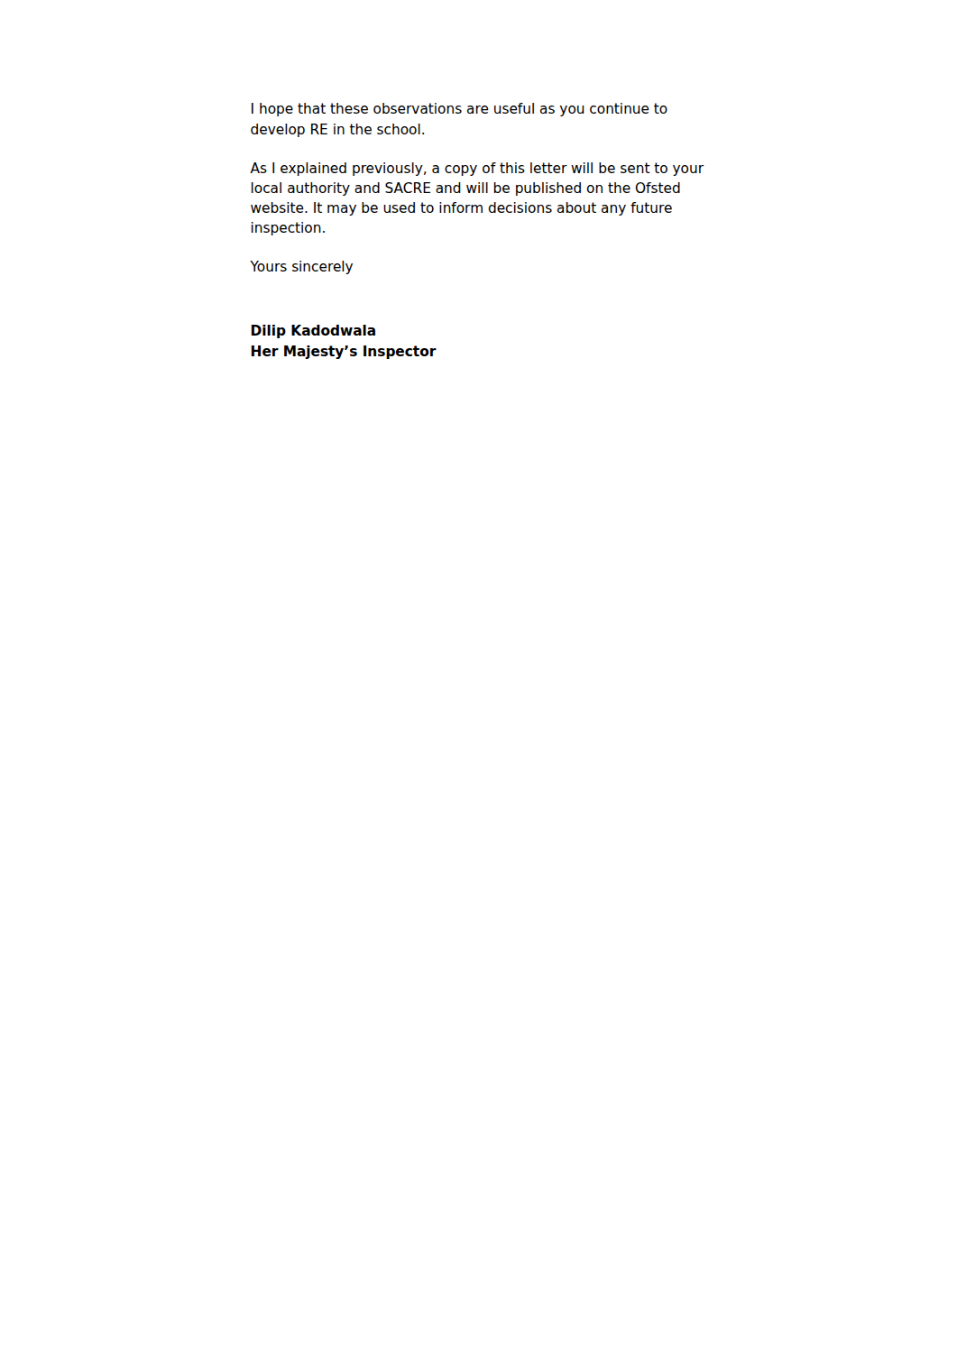I hope that these observations are useful as you continue to develop RE in the school.
As I explained previously, a copy of this letter will be sent to your local authority and SACRE and will be published on the Ofsted website. It may be used to inform decisions about any future inspection.
Yours sincerely
Dilip Kadodwala
Her Majesty’s Inspector